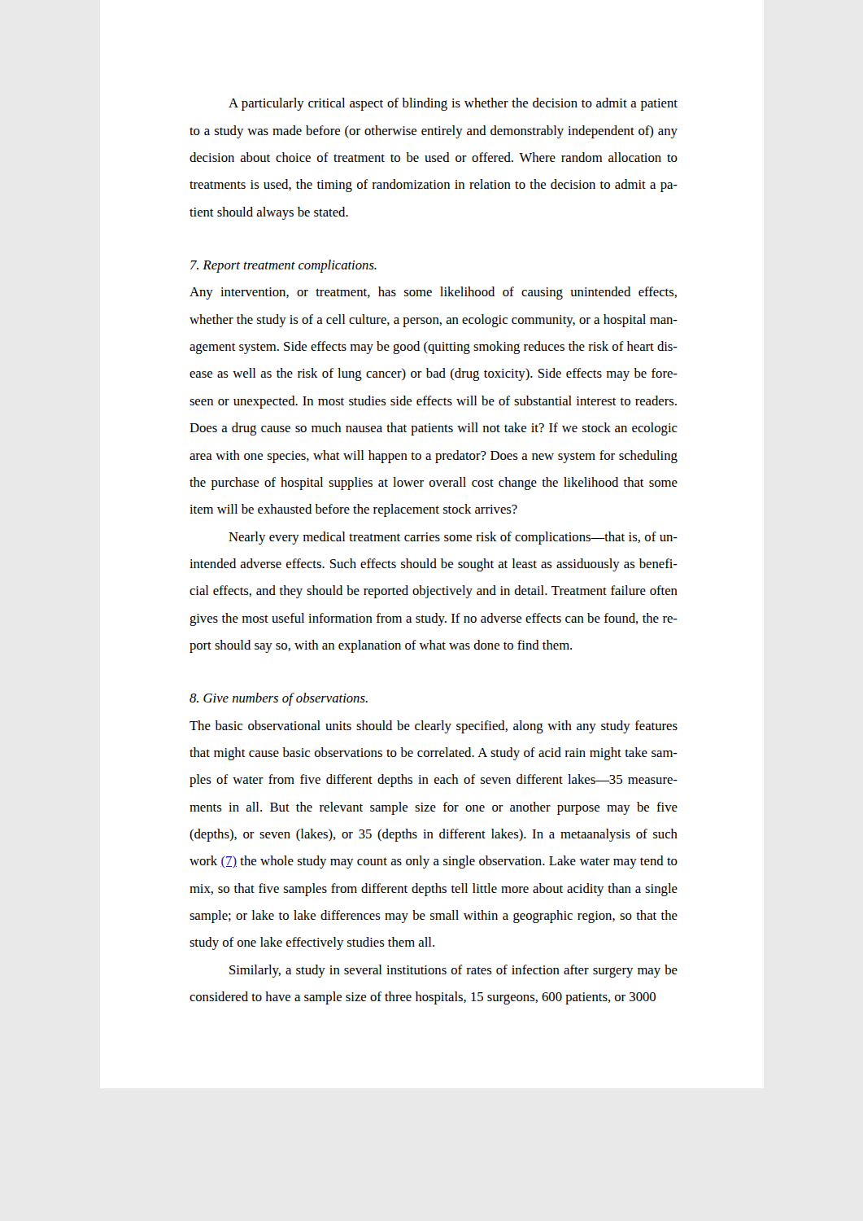A particularly critical aspect of blinding is whether the decision to admit a patient to a study was made before (or otherwise entirely and demonstrably independent of) any decision about choice of treatment to be used or offered. Where random allocation to treatments is used, the timing of randomization in relation to the decision to admit a patient should always be stated.
7. Report treatment complications.
Any intervention, or treatment, has some likelihood of causing unintended effects, whether the study is of a cell culture, a person, an ecologic community, or a hospital management system. Side effects may be good (quitting smoking reduces the risk of heart disease as well as the risk of lung cancer) or bad (drug toxicity). Side effects may be foreseen or unexpected. In most studies side effects will be of substantial interest to readers. Does a drug cause so much nausea that patients will not take it? If we stock an ecologic area with one species, what will happen to a predator? Does a new system for scheduling the purchase of hospital supplies at lower overall cost change the likelihood that some item will be exhausted before the replacement stock arrives?
Nearly every medical treatment carries some risk of complications—that is, of unintended adverse effects. Such effects should be sought at least as assiduously as beneficial effects, and they should be reported objectively and in detail. Treatment failure often gives the most useful information from a study. If no adverse effects can be found, the report should say so, with an explanation of what was done to find them.
8. Give numbers of observations.
The basic observational units should be clearly specified, along with any study features that might cause basic observations to be correlated. A study of acid rain might take samples of water from five different depths in each of seven different lakes—35 measurements in all. But the relevant sample size for one or another purpose may be five (depths), or seven (lakes), or 35 (depths in different lakes). In a metaanalysis of such work (7) the whole study may count as only a single observation. Lake water may tend to mix, so that five samples from different depths tell little more about acidity than a single sample; or lake to lake differences may be small within a geographic region, so that the study of one lake effectively studies them all.
Similarly, a study in several institutions of rates of infection after surgery may be considered to have a sample size of three hospitals, 15 surgeons, 600 patients, or 3000